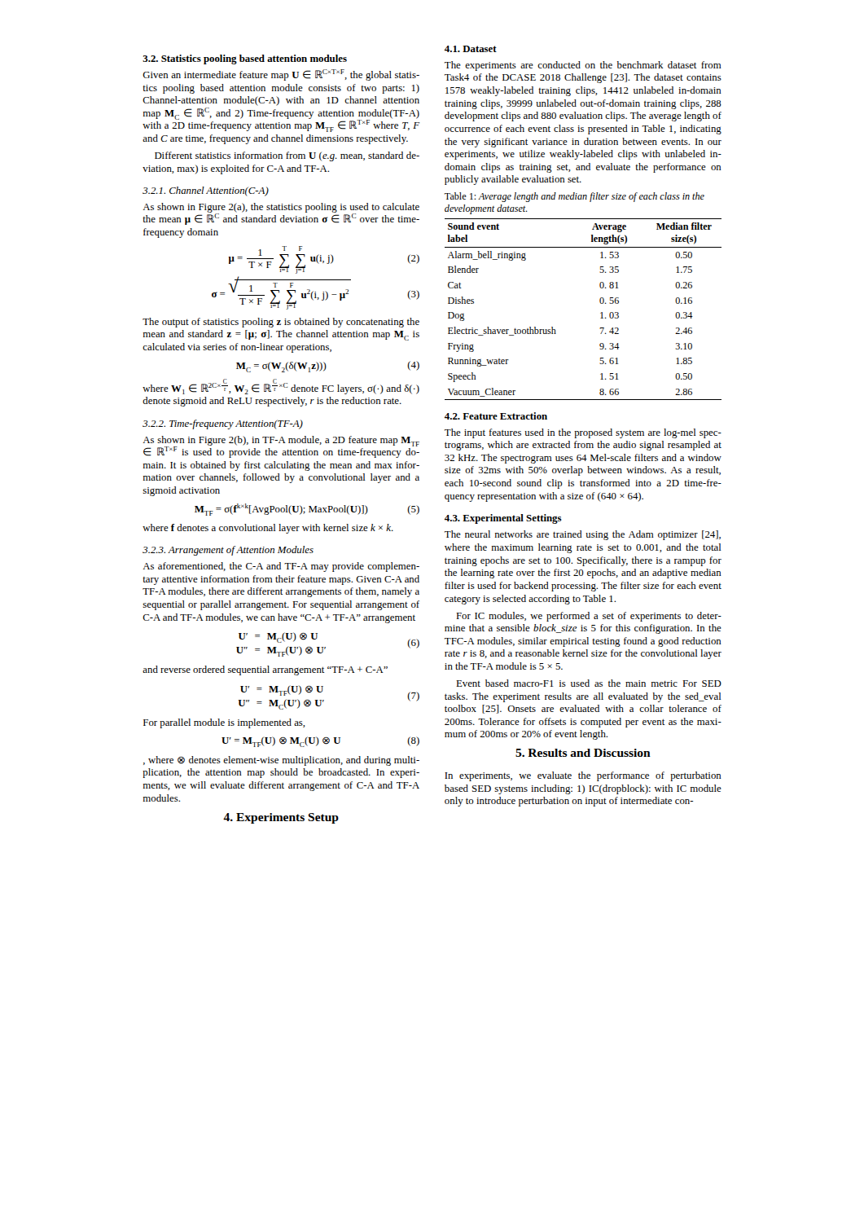3.2. Statistics pooling based attention modules
Given an intermediate feature map U ∈ ℝC×T×F, the global statistics pooling based attention module consists of two parts: 1) Channel-attention module(C-A) with an 1D channel attention map MC ∈ ℝC, and 2) Time-frequency attention module(TF-A) with a 2D time-frequency attention map MTF ∈ ℝT×F where T, F and C are time, frequency and channel dimensions respectively.
Different statistics information from U (e.g. mean, standard deviation, max) is exploited for C-A and TF-A.
3.2.1. Channel Attention(C-A)
As shown in Figure 2(a), the statistics pooling is used to calculate the mean μ ∈ ℝC and standard deviation σ ∈ ℝC over the time-frequency domain
μ = 1 T × F T∑i=1 F∑j=1 u(i, j) (2)
σ = 1 T × F T∑i=1 F∑j=1 u2(i, j) − μ2 (3)
The output of statistics pooling z is obtained by concatenating the mean and standard z = [μ; σ]. The channel attention map MC is calculated via series of non-linear operations,
MC = σ(W2(δ(W1z))) (4)
where W1 ∈ ℝ2C×Cr, W2 ∈ ℝCr×C denote FC layers, σ(·) and δ(·) denote sigmoid and ReLU respectively, r is the reduction rate.
3.2.2. Time-frequency Attention(TF-A)
As shown in Figure 2(b), in TF-A module, a 2D feature map MTF ∈ ℝT×F is used to provide the attention on time-frequency domain. It is obtained by first calculating the mean and max information over channels, followed by a convolutional layer and a sigmoid activation
MTF = σ(fk×k[AvgPool(U); MaxPool(U)]) (5)
where f denotes a convolutional layer with kernel size k × k.
3.2.3. Arrangement of Attention Modules
As aforementioned, the C-A and TF-A may provide complementary attentive information from their feature maps. Given C-A and TF-A modules, there are different arrangements of them, namely a sequential or parallel arrangement. For sequential arrangement of C-A and TF-A modules, we can have “C-A + TF-A” arrangement
| U ′ | = | M C ( U ) ⊗ U |
| U ″ | = | M TF ( U ′) ⊗ U ′ |
(6)
and reverse ordered sequential arrangement “TF-A + C-A”
| U ′ | = | M TF ( U ) ⊗ U |
| U ″ | = | M C ( U ′) ⊗ U ′ |
(7)
For parallel module is implemented as,
U′ = MTF(U) ⊗ MC(U) ⊗ U (8)
, where ⊗ denotes element-wise multiplication, and during multiplication, the attention map should be broadcasted. In experiments, we will evaluate different arrangement of C-A and TF-A modules.
4. Experiments Setup
4.1. Dataset
The experiments are conducted on the benchmark dataset from Task4 of the DCASE 2018 Challenge [23]. The dataset contains 1578 weakly-labeled training clips, 14412 unlabeled in-domain training clips, 39999 unlabeled out-of-domain training clips, 288 development clips and 880 evaluation clips. The average length of occurrence of each event class is presented in Table 1, indicating the very significant variance in duration between events. In our experiments, we utilize weakly-labeled clips with unlabeled in-domain clips as training set, and evaluate the performance on publicly available evaluation set.
Table 1: Average length and median filter size of each class in the development dataset.
| Sound event label | Average length(s) | Median filter size(s) |
| --- | --- | --- |
| Alarm_bell_ringing | 1. 53 | 0.50 |
| Blender | 5. 35 | 1.75 |
| Cat | 0. 81 | 0.26 |
| Dishes | 0. 56 | 0.16 |
| Dog | 1. 03 | 0.34 |
| Electric_shaver_toothbrush | 7. 42 | 2.46 |
| Frying | 9. 34 | 3.10 |
| Running_water | 5. 61 | 1.85 |
| Speech | 1. 51 | 0.50 |
| Vacuum_Cleaner | 8. 66 | 2.86 |
4.2. Feature Extraction
The input features used in the proposed system are log-mel spectrograms, which are extracted from the audio signal resampled at 32 kHz. The spectrogram uses 64 Mel-scale filters and a window size of 32ms with 50% overlap between windows. As a result, each 10-second sound clip is transformed into a 2D time-frequency representation with a size of (640 × 64).
4.3. Experimental Settings
The neural networks are trained using the Adam optimizer [24], where the maximum learning rate is set to 0.001, and the total training epochs are set to 100. Specifically, there is a rampup for the learning rate over the first 20 epochs, and an adaptive median filter is used for backend processing. The filter size for each event category is selected according to Table 1.
For IC modules, we performed a set of experiments to determine that a sensible block_size is 5 for this configuration. In the TFC-A modules, similar empirical testing found a good reduction rate r is 8, and a reasonable kernel size for the convolutional layer in the TF-A module is 5 × 5.
Event based macro-F1 is used as the main metric For SED tasks. The experiment results are all evaluated by the sed_eval toolbox [25]. Onsets are evaluated with a collar tolerance of 200ms. Tolerance for offsets is computed per event as the maximum of 200ms or 20% of event length.
5. Results and Discussion
In experiments, we evaluate the performance of perturbation based SED systems including: 1) IC(dropblock): with IC module only to introduce perturbation on input of intermediate con-